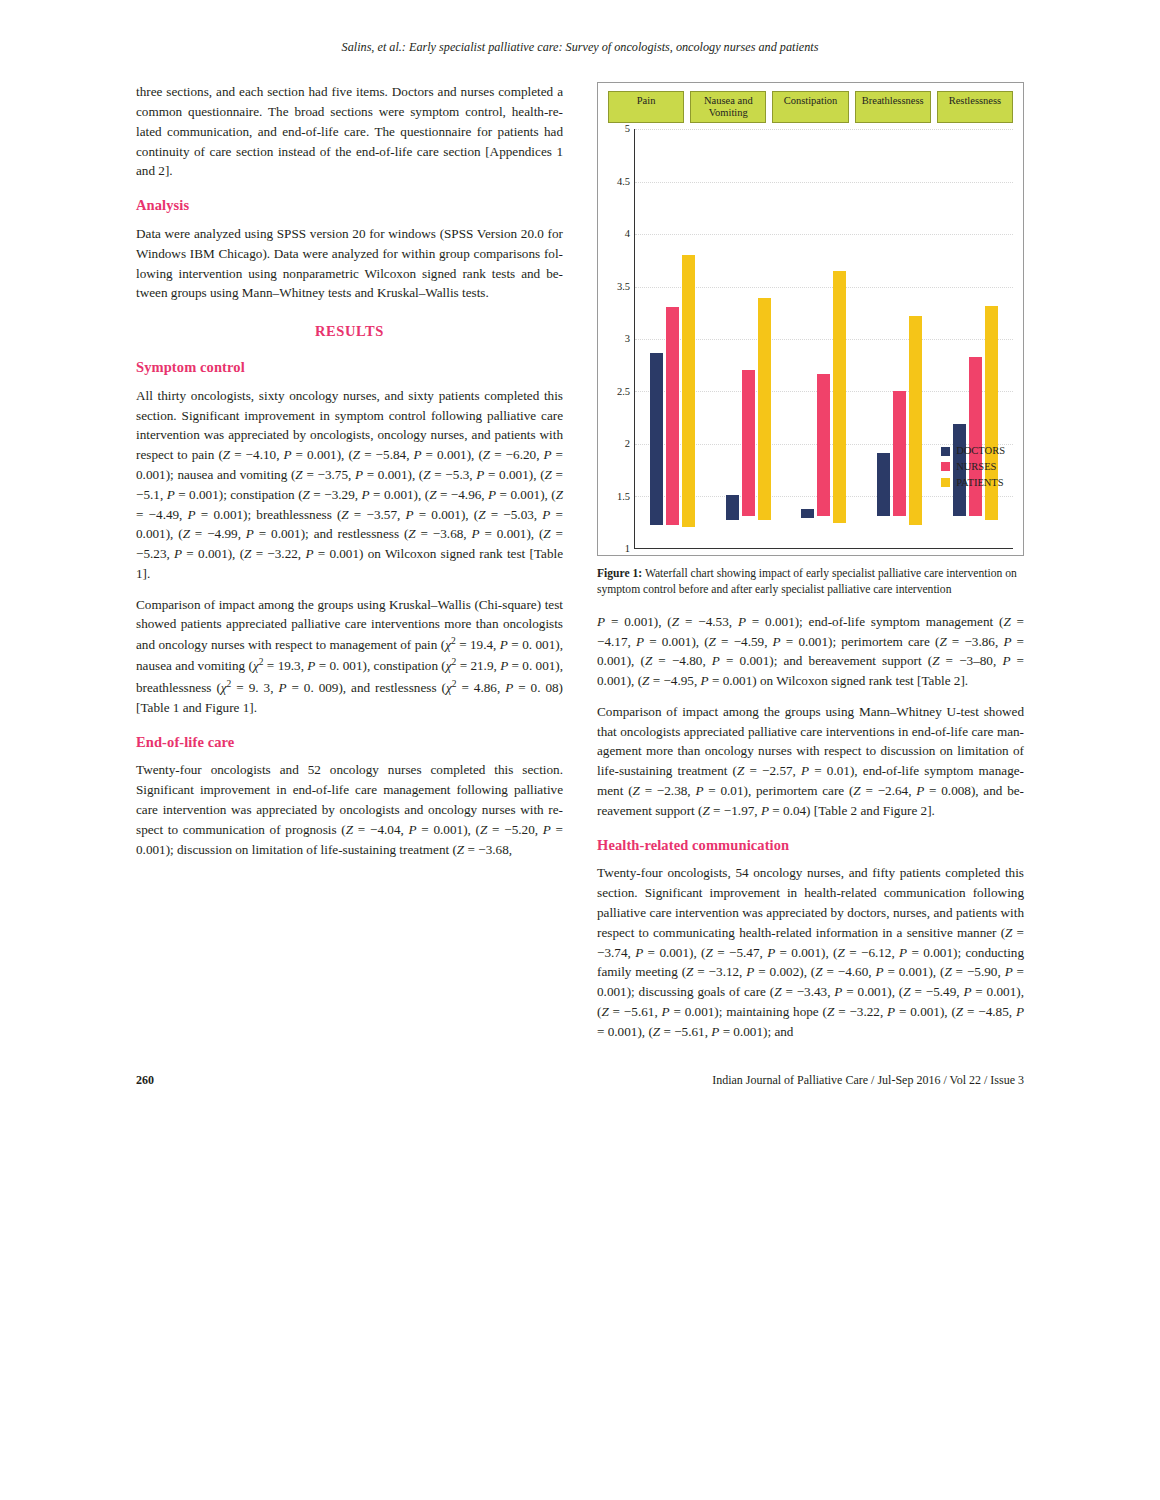Salins, et al.: Early specialist palliative care: Survey of oncologists, oncology nurses and patients
three sections, and each section had five items. Doctors and nurses completed a common questionnaire. The broad sections were symptom control, health-related communication, and end-of-life care. The questionnaire for patients had continuity of care section instead of the end-of-life care section [Appendices 1 and 2].
Analysis
Data were analyzed using SPSS version 20 for windows (SPSS Version 20.0 for Windows IBM Chicago). Data were analyzed for within group comparisons following intervention using nonparametric Wilcoxon signed rank tests and between groups using Mann–Whitney tests and Kruskal–Wallis tests.
RESULTS
Symptom control
All thirty oncologists, sixty oncology nurses, and sixty patients completed this section. Significant improvement in symptom control following palliative care intervention was appreciated by oncologists, oncology nurses, and patients with respect to pain (Z = −4.10, P = 0.001), (Z = −5.84, P = 0.001), (Z = −6.20, P = 0.001); nausea and vomiting (Z = −3.75, P = 0.001), (Z = −5.3, P = 0.001), (Z = −5.1, P = 0.001); constipation (Z = −3.29, P = 0.001), (Z = −4.96, P = 0.001), (Z = −4.49, P = 0.001); breathlessness (Z = −3.57, P = 0.001), (Z = −5.03, P = 0.001), (Z = −4.99, P = 0.001); and restlessness (Z = −3.68, P = 0.001), (Z = −5.23, P = 0.001), (Z = −3.22, P = 0.001) on Wilcoxon signed rank test [Table 1].
Comparison of impact among the groups using Kruskal–Wallis (Chi-square) test showed patients appreciated palliative care interventions more than oncologists and oncology nurses with respect to management of pain (χ2 = 19.4, P = 0. 001), nausea and vomiting (χ2 = 19.3, P = 0. 001), constipation (χ2 = 21.9, P = 0. 001), breathlessness (χ2 = 9. 3, P = 0. 009), and restlessness (χ2 = 4.86, P = 0. 08) [Table 1 and Figure 1].
End-of-life care
Twenty-four oncologists and 52 oncology nurses completed this section. Significant improvement in end-of-life care management following palliative care intervention was appreciated by oncologists and oncology nurses with respect to communication of prognosis (Z = −4.04, P = 0.001), (Z = −5.20, P = 0.001); discussion on limitation of life-sustaining treatment (Z = −3.68,
Pain Nausea and
Vomiting Constipation Breathlessness Restlessness
5
4.5
4
3.5
3
2.5
2
1.5
1
DOCTORS
NURSES
PATIENTS
Figure 1: Waterfall chart showing impact of early specialist palliative care intervention on symptom control before and after early specialist palliative care intervention
P = 0.001), (Z = −4.53, P = 0.001); end-of-life symptom management (Z = −4.17, P = 0.001), (Z = −4.59, P = 0.001); perimortem care (Z = −3.86, P = 0.001), (Z = −4.80, P = 0.001); and bereavement support (Z = −3–80, P = 0.001), (Z = −4.95, P = 0.001) on Wilcoxon signed rank test [Table 2].
Comparison of impact among the groups using Mann–Whitney U-test showed that oncologists appreciated palliative care interventions in end-of-life care management more than oncology nurses with respect to discussion on limitation of life-sustaining treatment (Z = −2.57, P = 0.01), end-of-life symptom management (Z = −2.38, P = 0.01), perimortem care (Z = −2.64, P = 0.008), and bereavement support (Z = −1.97, P = 0.04) [Table 2 and Figure 2].
Health-related communication
Twenty-four oncologists, 54 oncology nurses, and fifty patients completed this section. Significant improvement in health-related communication following palliative care intervention was appreciated by doctors, nurses, and patients with respect to communicating health-related information in a sensitive manner (Z = −3.74, P = 0.001), (Z = −5.47, P = 0.001), (Z = −6.12, P = 0.001); conducting family meeting (Z = −3.12, P = 0.002), (Z = −4.60, P = 0.001), (Z = −5.90, P = 0.001); discussing goals of care (Z = −3.43, P = 0.001), (Z = −5.49, P = 0.001), (Z = −5.61, P = 0.001); maintaining hope (Z = −3.22, P = 0.001), (Z = −4.85, P = 0.001), (Z = −5.61, P = 0.001); and
260
Indian Journal of Palliative Care / Jul-Sep 2016 / Vol 22 / Issue 3